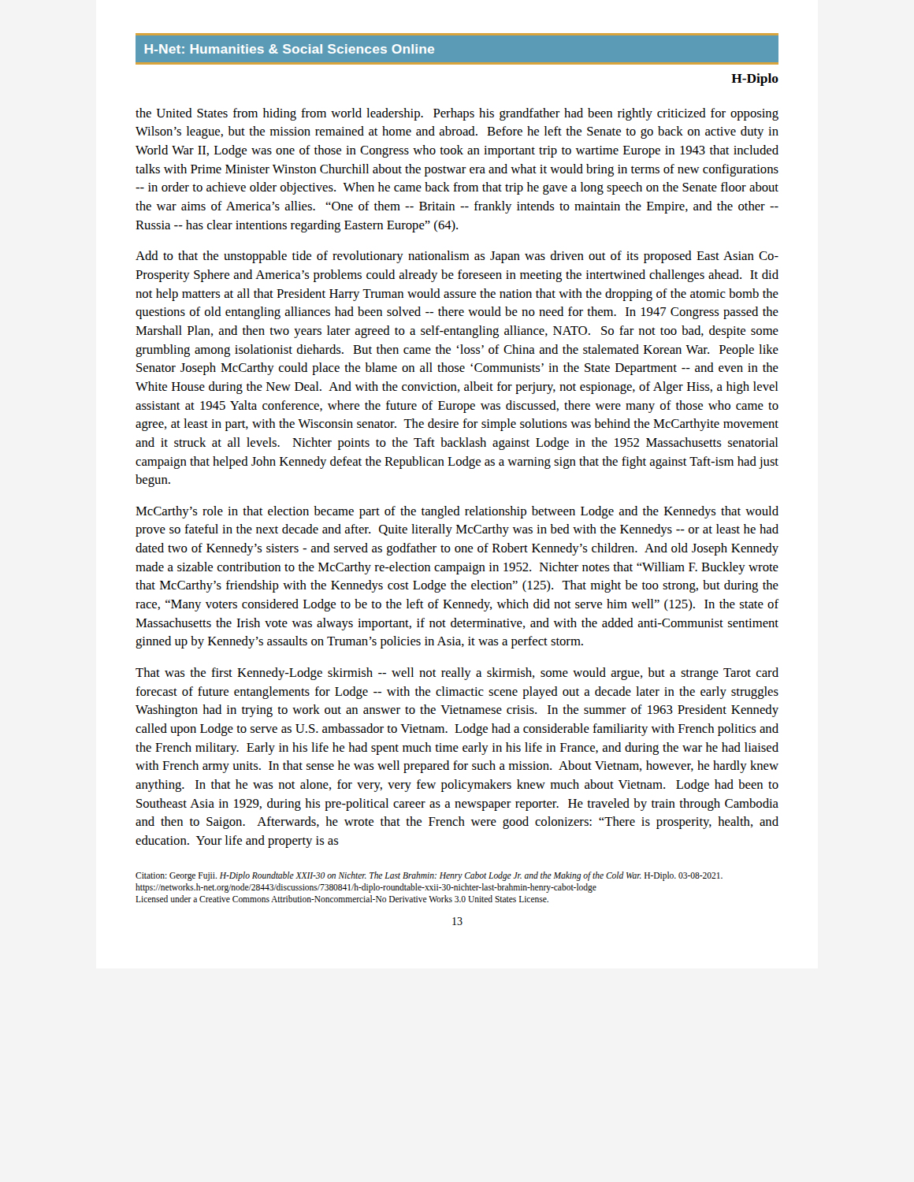H-Net: Humanities & Social Sciences Online
H-Diplo
the United States from hiding from world leadership. Perhaps his grandfather had been rightly criticized for opposing Wilson’s league, but the mission remained at home and abroad. Before he left the Senate to go back on active duty in World War II, Lodge was one of those in Congress who took an important trip to wartime Europe in 1943 that included talks with Prime Minister Winston Churchill about the postwar era and what it would bring in terms of new configurations -- in order to achieve older objectives. When he came back from that trip he gave a long speech on the Senate floor about the war aims of America’s allies. “One of them -- Britain -- frankly intends to maintain the Empire, and the other -- Russia -- has clear intentions regarding Eastern Europe” (64).
Add to that the unstoppable tide of revolutionary nationalism as Japan was driven out of its proposed East Asian Co-Prosperity Sphere and America’s problems could already be foreseen in meeting the intertwined challenges ahead. It did not help matters at all that President Harry Truman would assure the nation that with the dropping of the atomic bomb the questions of old entangling alliances had been solved -- there would be no need for them. In 1947 Congress passed the Marshall Plan, and then two years later agreed to a self-entangling alliance, NATO. So far not too bad, despite some grumbling among isolationist diehards. But then came the ‘loss’ of China and the stalemated Korean War. People like Senator Joseph McCarthy could place the blame on all those ‘Communists’ in the State Department -- and even in the White House during the New Deal. And with the conviction, albeit for perjury, not espionage, of Alger Hiss, a high level assistant at 1945 Yalta conference, where the future of Europe was discussed, there were many of those who came to agree, at least in part, with the Wisconsin senator. The desire for simple solutions was behind the McCarthyite movement and it struck at all levels. Nichter points to the Taft backlash against Lodge in the 1952 Massachusetts senatorial campaign that helped John Kennedy defeat the Republican Lodge as a warning sign that the fight against Taft-ism had just begun.
McCarthy’s role in that election became part of the tangled relationship between Lodge and the Kennedys that would prove so fateful in the next decade and after. Quite literally McCarthy was in bed with the Kennedys -- or at least he had dated two of Kennedy’s sisters - and served as godfather to one of Robert Kennedy’s children. And old Joseph Kennedy made a sizable contribution to the McCarthy re-election campaign in 1952. Nichter notes that “William F. Buckley wrote that McCarthy’s friendship with the Kennedys cost Lodge the election” (125). That might be too strong, but during the race, “Many voters considered Lodge to be to the left of Kennedy, which did not serve him well” (125). In the state of Massachusetts the Irish vote was always important, if not determinative, and with the added anti-Communist sentiment ginned up by Kennedy’s assaults on Truman’s policies in Asia, it was a perfect storm.
That was the first Kennedy-Lodge skirmish -- well not really a skirmish, some would argue, but a strange Tarot card forecast of future entanglements for Lodge -- with the climactic scene played out a decade later in the early struggles Washington had in trying to work out an answer to the Vietnamese crisis. In the summer of 1963 President Kennedy called upon Lodge to serve as U.S. ambassador to Vietnam. Lodge had a considerable familiarity with French politics and the French military. Early in his life he had spent much time early in his life in France, and during the war he had liaised with French army units. In that sense he was well prepared for such a mission. About Vietnam, however, he hardly knew anything. In that he was not alone, for very, very few policymakers knew much about Vietnam. Lodge had been to Southeast Asia in 1929, during his pre-political career as a newspaper reporter. He traveled by train through Cambodia and then to Saigon. Afterwards, he wrote that the French were good colonizers: “There is prosperity, health, and education. Your life and property is as
Citation: George Fujii. H-Diplo Roundtable XXII-30 on Nichter. The Last Brahmin: Henry Cabot Lodge Jr. and the Making of the Cold War. H-Diplo. 03-08-2021.
https://networks.h-net.org/node/28443/discussions/7380841/h-diplo-roundtable-xxii-30-nichter-last-brahmin-henry-cabot-lodge
Licensed under a Creative Commons Attribution-Noncommercial-No Derivative Works 3.0 United States License.
13